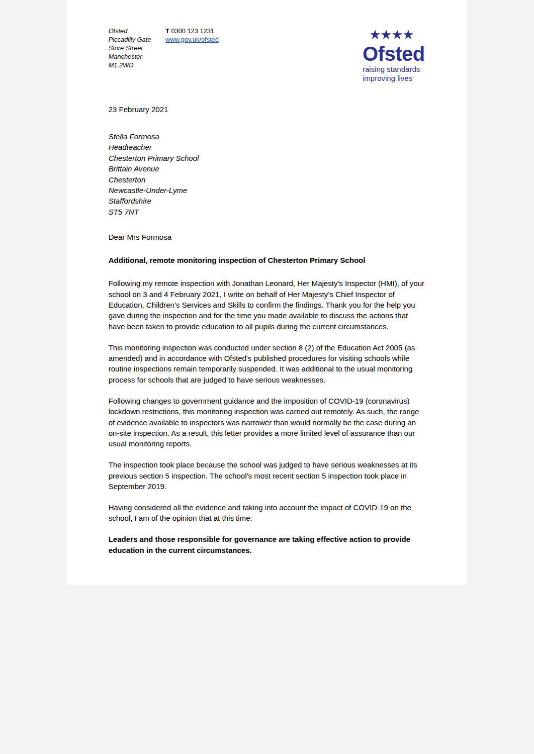Ofsted Piccadilly Gate Store Street Manchester M1 2WD
T 0300 123 1231 www.gov.uk/ofsted
Ofsted raising standards improving lives
23 February 2021
Stella Formosa Headteacher Chesterton Primary School Brittain Avenue Chesterton Newcastle-Under-Lyme Staffordshire ST5 7NT
Dear Mrs Formosa
Additional, remote monitoring inspection of Chesterton Primary School
Following my remote inspection with Jonathan Leonard, Her Majesty's Inspector (HMI), of your school on 3 and 4 February 2021, I write on behalf of Her Majesty’s Chief Inspector of Education, Children’s Services and Skills to confirm the findings. Thank you for the help you gave during the inspection and for the time you made available to discuss the actions that have been taken to provide education to all pupils during the current circumstances.
This monitoring inspection was conducted under section 8 (2) of the Education Act 2005 (as amended) and in accordance with Ofsted's published procedures for visiting schools while routine inspections remain temporarily suspended. It was additional to the usual monitoring process for schools that are judged to have serious weaknesses.
Following changes to government guidance and the imposition of COVID-19 (coronavirus) lockdown restrictions, this monitoring inspection was carried out remotely. As such, the range of evidence available to inspectors was narrower than would normally be the case during an on-site inspection. As a result, this letter provides a more limited level of assurance than our usual monitoring reports.
The inspection took place because the school was judged to have serious weaknesses at its previous section 5 inspection. The school’s most recent section 5 inspection took place in September 2019.
Having considered all the evidence and taking into account the impact of COVID-19 on the school, I am of the opinion that at this time:
Leaders and those responsible for governance are taking effective action to provide education in the current circumstances.